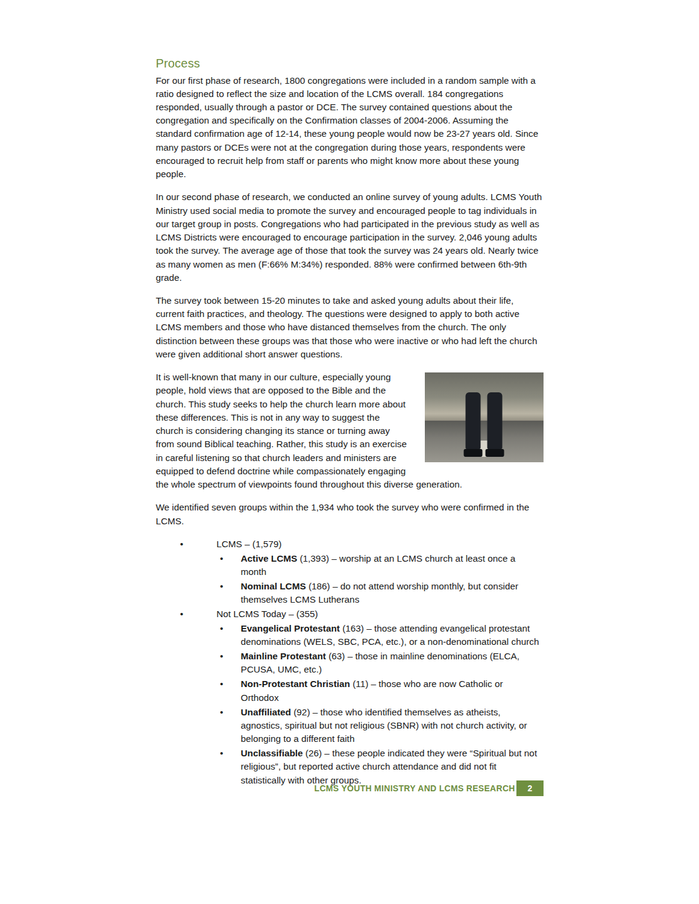Process
For our first phase of research, 1800 congregations were included in a random sample with a ratio designed to reflect the size and location of the LCMS overall. 184 congregations responded, usually through a pastor or DCE. The survey contained questions about the congregation and specifically on the Confirmation classes of 2004-2006. Assuming the standard confirmation age of 12-14, these young people would now be 23-27 years old. Since many pastors or DCEs were not at the congregation during those years, respondents were encouraged to recruit help from staff or parents who might know more about these young people.
In our second phase of research, we conducted an online survey of young adults. LCMS Youth Ministry used social media to promote the survey and encouraged people to tag individuals in our target group in posts. Congregations who had participated in the previous study as well as LCMS Districts were encouraged to encourage participation in the survey. 2,046 young adults took the survey. The average age of those that took the survey was 24 years old. Nearly twice as many women as men (F:66% M:34%) responded. 88% were confirmed between 6th-9th grade.
The survey took between 15-20 minutes to take and asked young adults about their life, current faith practices, and theology. The questions were designed to apply to both active LCMS members and those who have distanced themselves from the church. The only distinction between these groups was that those who were inactive or who had left the church were given additional short answer questions.
It is well-known that many in our culture, especially young people, hold views that are opposed to the Bible and the church. This study seeks to help the church learn more about these differences. This is not in any way to suggest the church is considering changing its stance or turning away from sound Biblical teaching. Rather, this study is an exercise in careful listening so that church leaders and ministers are equipped to defend doctrine while compassionately engaging the whole spectrum of viewpoints found throughout this diverse generation.
We identified seven groups within the 1,934 who took the survey who were confirmed in the LCMS.
LCMS – (1,579)
Active LCMS (1,393) – worship at an LCMS church at least once a month
Nominal LCMS (186) – do not attend worship monthly, but consider themselves LCMS Lutherans
Not LCMS Today – (355)
Evangelical Protestant (163) – those attending evangelical protestant denominations (WELS, SBC, PCA, etc.), or a non-denominational church
Mainline Protestant (63) – those in mainline denominations (ELCA, PCUSA, UMC, etc.)
Non-Protestant Christian (11) – those who are now Catholic or Orthodox
Unaffiliated (92) – those who identified themselves as atheists, agnostics, spiritual but not religious (SBNR) with not church activity, or belonging to a different faith
Unclassifiable (26) – these people indicated they were “Spiritual but not religious”, but reported active church attendance and did not fit statistically with other groups.
LCMS YOUTH MINISTRY AND LCMS RESEARCH
2